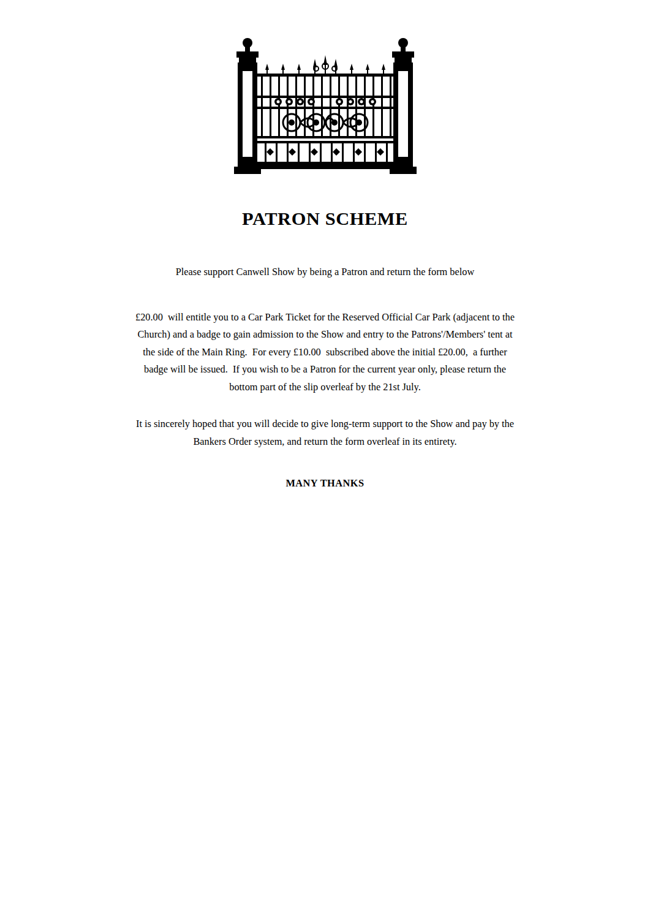PATRON SCHEME
Please support Canwell Show by being a Patron and return the form below
£20.00 will entitle you to a Car Park Ticket for the Reserved Official Car Park (adjacent to the Church) and a badge to gain admission to the Show and entry to the Patrons'/Members' tent at the side of the Main Ring. For every £10.00 subscribed above the initial £20.00, a further badge will be issued. If you wish to be a Patron for the current year only, please return the bottom part of the slip overleaf by the 21st July.
It is sincerely hoped that you will decide to give long-term support to the Show and pay by the Bankers Order system, and return the form overleaf in its entirety.
MANY THANKS